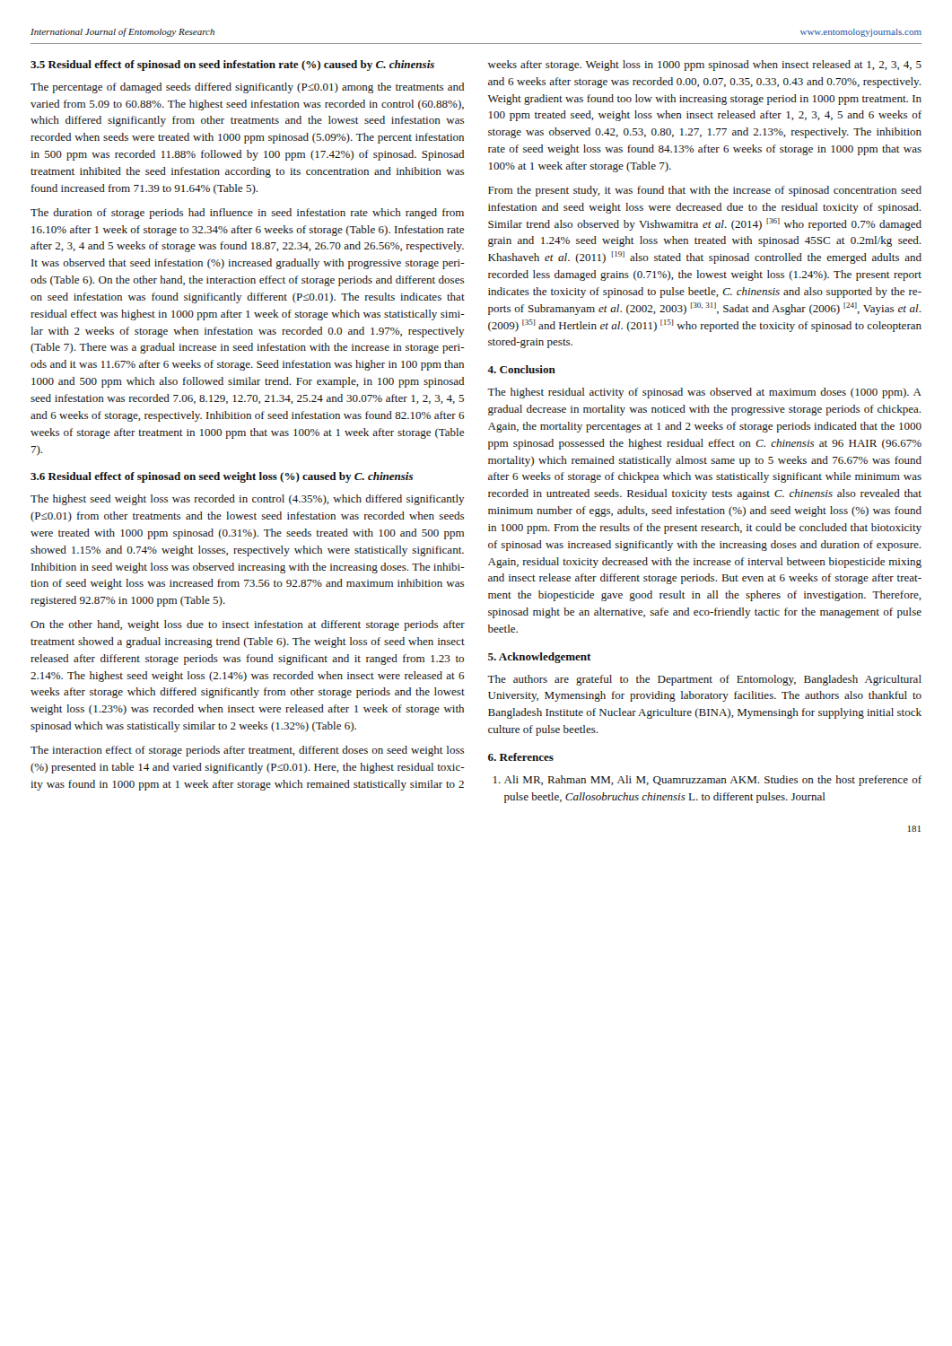International Journal of Entomology Research www.entomologyjournals.com
3.5 Residual effect of spinosad on seed infestation rate (%) caused by C. chinensis
The percentage of damaged seeds differed significantly (P≤0.01) among the treatments and varied from 5.09 to 60.88%. The highest seed infestation was recorded in control (60.88%), which differed significantly from other treatments and the lowest seed infestation was recorded when seeds were treated with 1000 ppm spinosad (5.09%). The percent infestation in 500 ppm was recorded 11.88% followed by 100 ppm (17.42%) of spinosad. Spinosad treatment inhibited the seed infestation according to its concentration and inhibition was found increased from 71.39 to 91.64% (Table 5).
The duration of storage periods had influence in seed infestation rate which ranged from 16.10% after 1 week of storage to 32.34% after 6 weeks of storage (Table 6). Infestation rate after 2, 3, 4 and 5 weeks of storage was found 18.87, 22.34, 26.70 and 26.56%, respectively. It was observed that seed infestation (%) increased gradually with progressive storage periods (Table 6). On the other hand, the interaction effect of storage periods and different doses on seed infestation was found significantly different (P≤0.01). The results indicates that residual effect was highest in 1000 ppm after 1 week of storage which was statistically similar with 2 weeks of storage when infestation was recorded 0.0 and 1.97%, respectively (Table 7). There was a gradual increase in seed infestation with the increase in storage periods and it was 11.67% after 6 weeks of storage. Seed infestation was higher in 100 ppm than 1000 and 500 ppm which also followed similar trend. For example, in 100 ppm spinosad seed infestation was recorded 7.06, 8.129, 12.70, 21.34, 25.24 and 30.07% after 1, 2, 3, 4, 5 and 6 weeks of storage, respectively. Inhibition of seed infestation was found 82.10% after 6 weeks of storage after treatment in 1000 ppm that was 100% at 1 week after storage (Table 7).
3.6 Residual effect of spinosad on seed weight loss (%) caused by C. chinensis
The highest seed weight loss was recorded in control (4.35%), which differed significantly (P≤0.01) from other treatments and the lowest seed infestation was recorded when seeds were treated with 1000 ppm spinosad (0.31%). The seeds treated with 100 and 500 ppm showed 1.15% and 0.74% weight losses, respectively which were statistically significant. Inhibition in seed weight loss was observed increasing with the increasing doses. The inhibition of seed weight loss was increased from 73.56 to 92.87% and maximum inhibition was registered 92.87% in 1000 ppm (Table 5).
On the other hand, weight loss due to insect infestation at different storage periods after treatment showed a gradual increasing trend (Table 6). The weight loss of seed when insect released after different storage periods was found significant and it ranged from 1.23 to 2.14%. The highest seed weight loss (2.14%) was recorded when insect were released at 6 weeks after storage which differed significantly from other storage periods and the lowest weight loss (1.23%) was recorded when insect were released after 1 week of storage with spinosad which was statistically similar to 2 weeks (1.32%) (Table 6).
The interaction effect of storage periods after treatment, different doses on seed weight loss (%) presented in table 14 and varied significantly (P≤0.01). Here, the highest residual toxicity was found in 1000 ppm at 1 week after storage which remained statistically similar to 2 weeks after storage. Weight loss in 1000 ppm spinosad when insect released at 1, 2, 3, 4, 5 and 6 weeks after storage was recorded 0.00, 0.07, 0.35, 0.33, 0.43 and 0.70%, respectively. Weight gradient was found too low with increasing storage period in 1000 ppm treatment. In 100 ppm treated seed, weight loss when insect released after 1, 2, 3, 4, 5 and 6 weeks of storage was observed 0.42, 0.53, 0.80, 1.27, 1.77 and 2.13%, respectively. The inhibition rate of seed weight loss was found 84.13% after 6 weeks of storage in 1000 ppm that was 100% at 1 week after storage (Table 7).
From the present study, it was found that with the increase of spinosad concentration seed infestation and seed weight loss were decreased due to the residual toxicity of spinosad. Similar trend also observed by Vishwamitra et al. (2014) [36] who reported 0.7% damaged grain and 1.24% seed weight loss when treated with spinosad 45SC at 0.2ml/kg seed. Khashaveh et al. (2011) [19] also stated that spinosad controlled the emerged adults and recorded less damaged grains (0.71%), the lowest weight loss (1.24%). The present report indicates the toxicity of spinosad to pulse beetle, C. chinensis and also supported by the reports of Subramanyam et al. (2002, 2003) [30, 31], Sadat and Asghar (2006) [24], Vayias et al. (2009) [35] and Hertlein et al. (2011) [15] who reported the toxicity of spinosad to coleopteran stored-grain pests.
4. Conclusion
The highest residual activity of spinosad was observed at maximum doses (1000 ppm). A gradual decrease in mortality was noticed with the progressive storage periods of chickpea. Again, the mortality percentages at 1 and 2 weeks of storage periods indicated that the 1000 ppm spinosad possessed the highest residual effect on C. chinensis at 96 HAIR (96.67% mortality) which remained statistically almost same up to 5 weeks and 76.67% was found after 6 weeks of storage of chickpea which was statistically significant while minimum was recorded in untreated seeds. Residual toxicity tests against C. chinensis also revealed that minimum number of eggs, adults, seed infestation (%) and seed weight loss (%) was found in 1000 ppm. From the results of the present research, it could be concluded that biotoxicity of spinosad was increased significantly with the increasing doses and duration of exposure. Again, residual toxicity decreased with the increase of interval between biopesticide mixing and insect release after different storage periods. But even at 6 weeks of storage after treatment the biopesticide gave good result in all the spheres of investigation. Therefore, spinosad might be an alternative, safe and eco-friendly tactic for the management of pulse beetle.
5. Acknowledgement
The authors are grateful to the Department of Entomology, Bangladesh Agricultural University, Mymensingh for providing laboratory facilities. The authors also thankful to Bangladesh Institute of Nuclear Agriculture (BINA), Mymensingh for supplying initial stock culture of pulse beetles.
6. References
Ali MR, Rahman MM, Ali M, Quamruzzaman AKM. Studies on the host preference of pulse beetle, Callosobruchus chinensis L. to different pulses. Journal
181